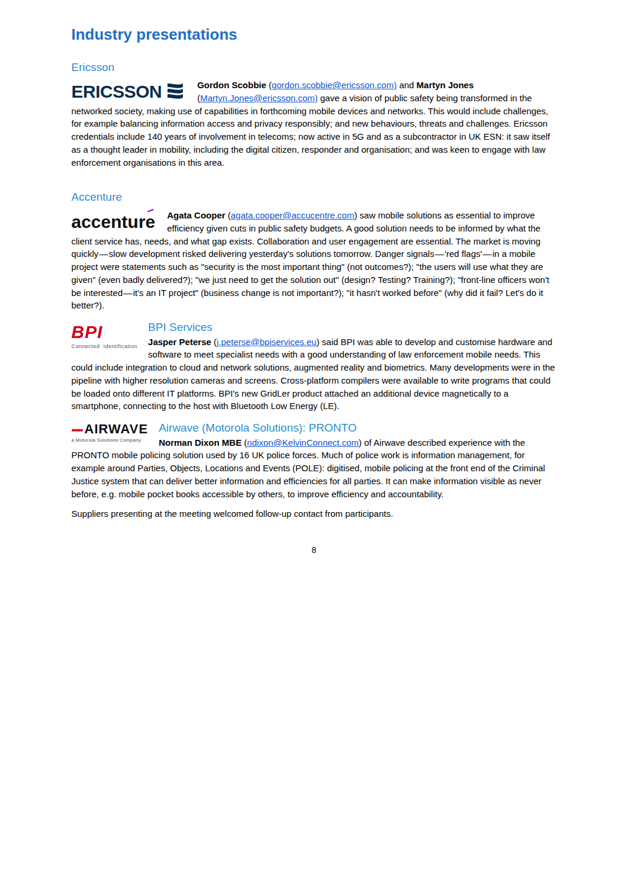Industry presentations
Ericsson
ERICSSON
Gordon Scobbie (gordon.scobbie@ericsson.com) and Martyn Jones (Martyn.Jones@ericsson.com) gave a vision of public safety being transformed in the networked society, making use of capabilities in forthcoming mobile devices and networks. This would include challenges, for example balancing information access and privacy responsibly; and new behaviours, threats and challenges. Ericsson credentials include 140 years of involvement in telecoms; now active in 5G and as a subcontractor in UK ESN: it saw itself as a thought leader in mobility, including the digital citizen, responder and organisation; and was keen to engage with law enforcement organisations in this area.
Accenture
accenture>
Agata Cooper (agata.cooper@accucentre.com) saw mobile solutions as essential to improve efficiency given cuts in public safety budgets. A good solution needs to be informed by what the client service has, needs, and what gap exists. Collaboration and user engagement are essential. The market is moving quickly — slow development risked delivering yesterday's solutions tomorrow. Danger signals — 'red flags' — in a mobile project were statements such as "security is the most important thing" (not outcomes?); "the users will use what they are given" (even badly delivered?); "we just need to get the solution out" (design? Testing? Training?); "front-line officers won't be interested — it's an IT project" (business change is not important?); "it hasn't worked before" (why did it fail? Let's do it better?).
BPI Connected Identification BPI Services
Jasper Peterse (j.peterse@bpiservices.eu) said BPI was able to develop and customise hardware and software to meet specialist needs with a good understanding of law enforcement mobile needs. This could include integration to cloud and network solutions, augmented reality and biometrics. Many developments were in the pipeline with higher resolution cameras and screens. Cross-platform compilers were available to write programs that could be loaded onto different IT platforms. BPI's new GridLer product attached an additional device magnetically to a smartphone, connecting to the host with Bluetooth Low Energy (LE).
•••••AIRWAVE a Motorola Solutions Company Airwave (Motorola Solutions): PRONTO
Norman Dixon MBE (ndixon@KelvinConnect.com) of Airwave described experience with the PRONTO mobile policing solution used by 16 UK police forces. Much of police work is information management, for example around Parties, Objects, Locations and Events (POLE): digitised, mobile policing at the front end of the Criminal Justice system that can deliver better information and efficiencies for all parties. It can make information visible as never before, e.g. mobile pocket books accessible by others, to improve efficiency and accountability.
Suppliers presenting at the meeting welcomed follow-up contact from participants.
8